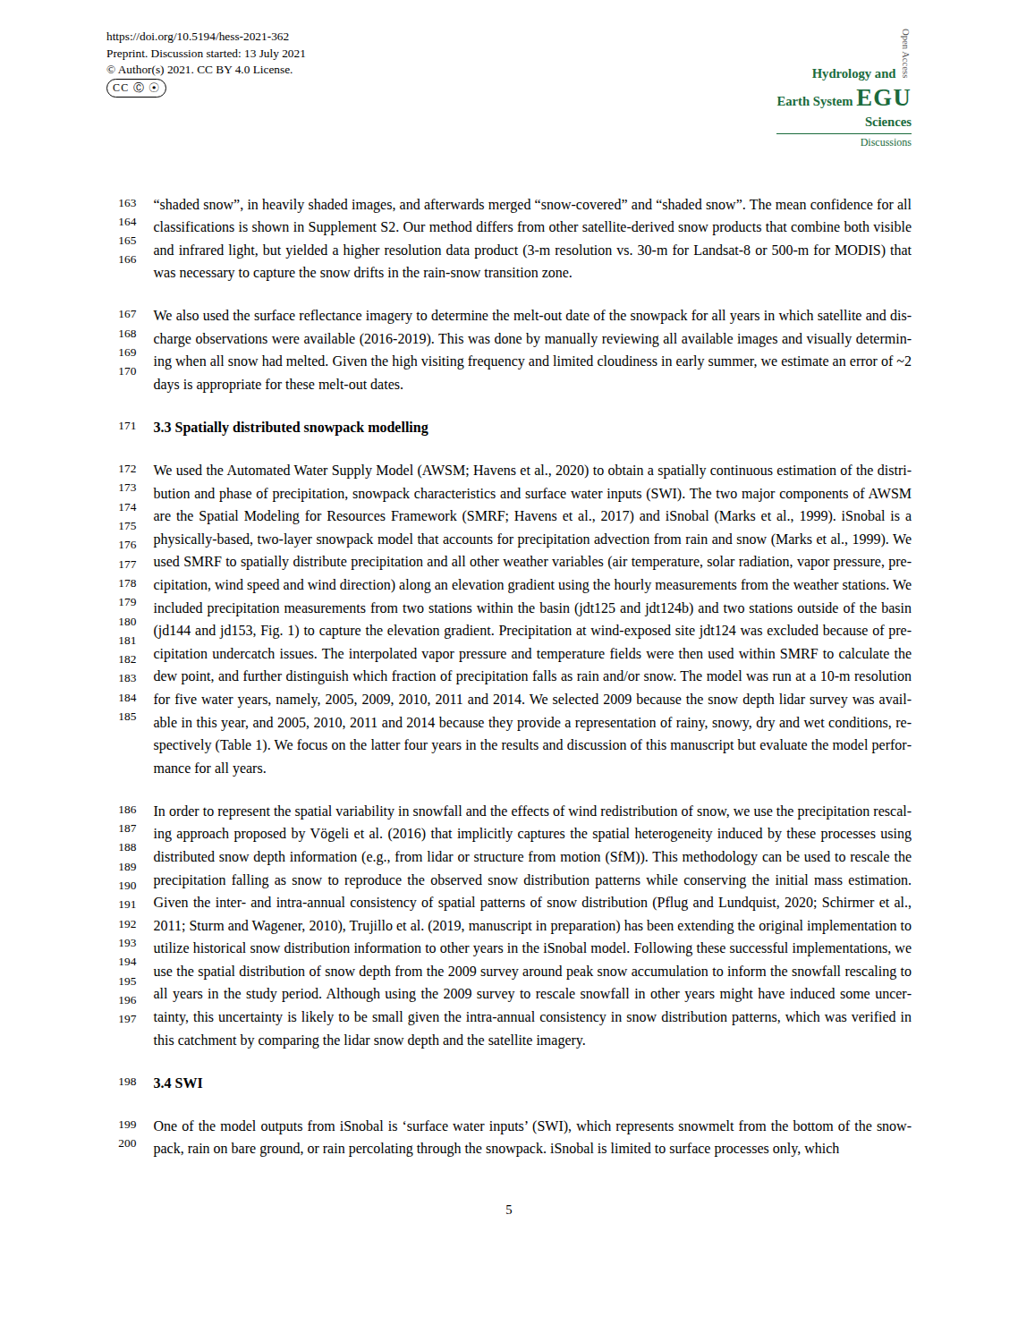https://doi.org/10.5194/hess-2021-362
Preprint. Discussion started: 13 July 2021
© Author(s) 2021. CC BY 4.0 License.
CC Ⓒ ☉
Hydrology and Open Access
Earth System EGU
Sciences
Discussions
163164165166
“shaded snow”, in heavily shaded images, and afterwards merged “snow-covered” and “shaded snow”. The mean confidence for all classifications is shown in Supplement S2. Our method differs from other satellite-derived snow products that combine both visible and infrared light, but yielded a higher resolution data product (3-m resolution vs. 30-m for Landsat-8 or 500-m for MODIS) that was necessary to capture the snow drifts in the rain-snow transition zone.
167168169170
We also used the surface reflectance imagery to determine the melt-out date of the snowpack for all years in which satellite and discharge observations were available (2016-2019). This was done by manually reviewing all available images and visually determining when all snow had melted. Given the high visiting frequency and limited cloudiness in early summer, we estimate an error of ~2 days is appropriate for these melt-out dates.
171
3.3 Spatially distributed snowpack modelling
172173174175176177178179180181182183184185
We used the Automated Water Supply Model (AWSM; Havens et al., 2020) to obtain a spatially continuous estimation of the distribution and phase of precipitation, snowpack characteristics and surface water inputs (SWI). The two major components of AWSM are the Spatial Modeling for Resources Framework (SMRF; Havens et al., 2017) and iSnobal (Marks et al., 1999). iSnobal is a physically-based, two-layer snowpack model that accounts for precipitation advection from rain and snow (Marks et al., 1999). We used SMRF to spatially distribute precipitation and all other weather variables (air temperature, solar radiation, vapor pressure, precipitation, wind speed and wind direction) along an elevation gradient using the hourly measurements from the weather stations. We included precipitation measurements from two stations within the basin (jdt125 and jdt124b) and two stations outside of the basin (jd144 and jd153, Fig. 1) to capture the elevation gradient. Precipitation at wind-exposed site jdt124 was excluded because of precipitation undercatch issues. The interpolated vapor pressure and temperature fields were then used within SMRF to calculate the dew point, and further distinguish which fraction of precipitation falls as rain and/or snow. The model was run at a 10-m resolution for five water years, namely, 2005, 2009, 2010, 2011 and 2014. We selected 2009 because the snow depth lidar survey was available in this year, and 2005, 2010, 2011 and 2014 because they provide a representation of rainy, snowy, dry and wet conditions, respectively (Table 1). We focus on the latter four years in the results and discussion of this manuscript but evaluate the model performance for all years.
186187188189190191192193194195196197
In order to represent the spatial variability in snowfall and the effects of wind redistribution of snow, we use the precipitation rescaling approach proposed by Vögeli et al. (2016) that implicitly captures the spatial heterogeneity induced by these processes using distributed snow depth information (e.g., from lidar or structure from motion (SfM)). This methodology can be used to rescale the precipitation falling as snow to reproduce the observed snow distribution patterns while conserving the initial mass estimation. Given the inter- and intra-annual consistency of spatial patterns of snow distribution (Pflug and Lundquist, 2020; Schirmer et al., 2011; Sturm and Wagener, 2010), Trujillo et al. (2019, manuscript in preparation) has been extending the original implementation to utilize historical snow distribution information to other years in the iSnobal model. Following these successful implementations, we use the spatial distribution of snow depth from the 2009 survey around peak snow accumulation to inform the snowfall rescaling to all years in the study period. Although using the 2009 survey to rescale snowfall in other years might have induced some uncertainty, this uncertainty is likely to be small given the intra-annual consistency in snow distribution patterns, which was verified in this catchment by comparing the lidar snow depth and the satellite imagery.
198
3.4 SWI
199200
One of the model outputs from iSnobal is ‘surface water inputs’ (SWI), which represents snowmelt from the bottom of the snowpack, rain on bare ground, or rain percolating through the snowpack. iSnobal is limited to surface processes only, which
5